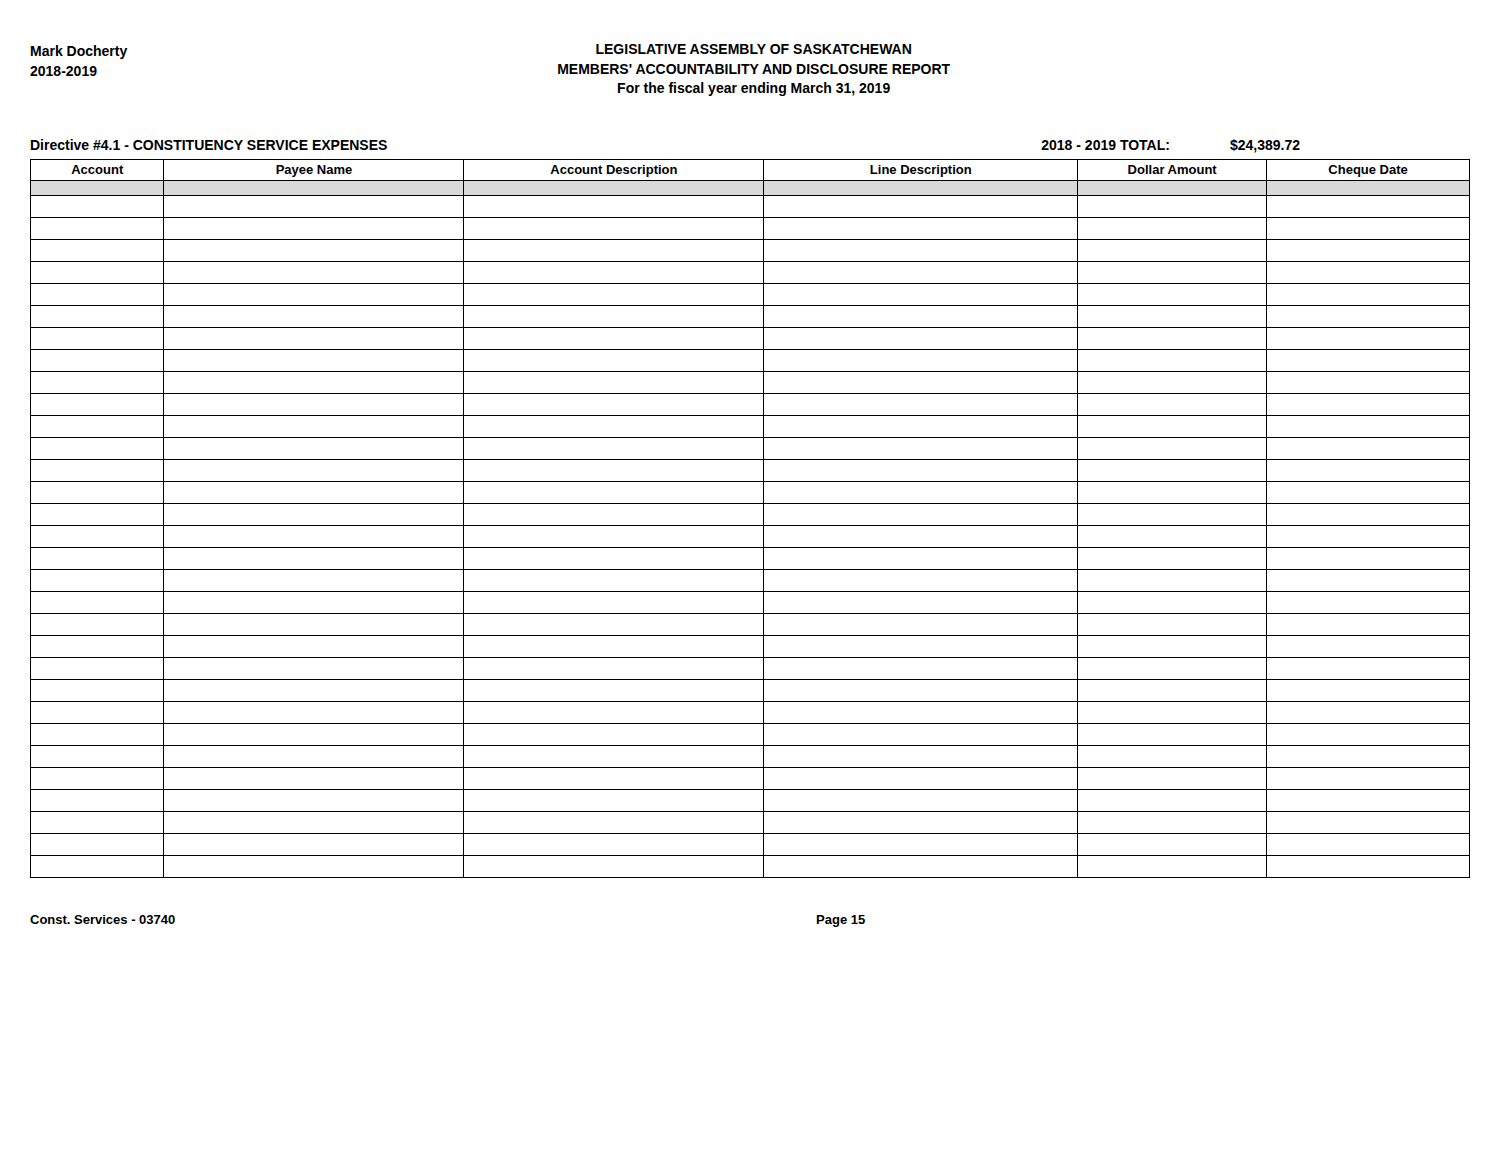Mark Docherty
2018-2019
LEGISLATIVE ASSEMBLY OF SASKATCHEWAN
MEMBERS' ACCOUNTABILITY AND DISCLOSURE REPORT
For the fiscal year ending March 31, 2019
Directive #4.1 - CONSTITUENCY SERVICE EXPENSES
2018 - 2019 TOTAL: $24,389.72
| Account | Payee Name | Account Description | Line Description | Dollar Amount | Cheque Date |
| --- | --- | --- | --- | --- | --- |
Const. Services - 03740
Page 15